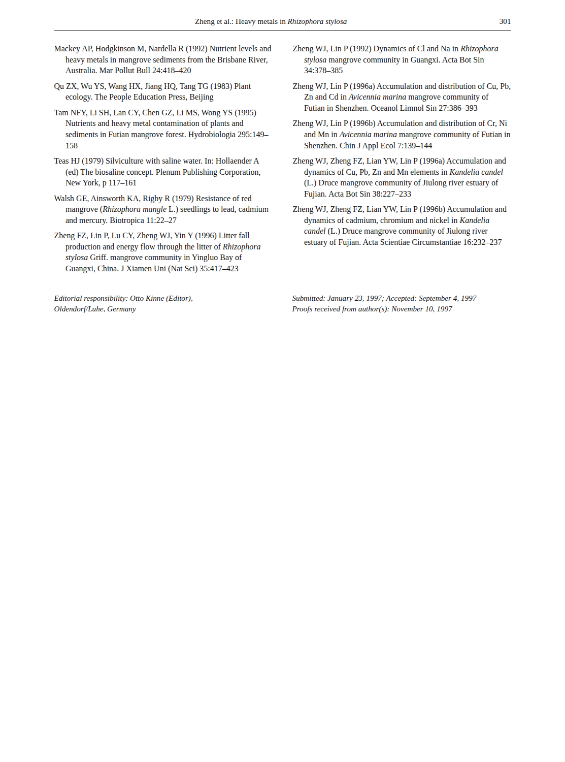Zheng et al.: Heavy metals in Rhizophora stylosa 301
Mackey AP, Hodgkinson M, Nardella R (1992) Nutrient levels and heavy metals in mangrove sediments from the Brisbane River, Australia. Mar Pollut Bull 24:418–420
Qu ZX, Wu YS, Wang HX, Jiang HQ, Tang TG (1983) Plant ecology. The People Education Press, Beijing
Tam NFY, Li SH, Lan CY, Chen GZ, Li MS, Wong YS (1995) Nutrients and heavy metal contamination of plants and sediments in Futian mangrove forest. Hydrobiologia 295:149–158
Teas HJ (1979) Silviculture with saline water. In: Hollaender A (ed) The biosaline concept. Plenum Publishing Corporation, New York, p 117–161
Walsh GE, Ainsworth KA, Rigby R (1979) Resistance of red mangrove (Rhizophora mangle L.) seedlings to lead, cadmium and mercury. Biotropica 11:22–27
Zheng FZ, Lin P, Lu CY, Zheng WJ, Yin Y (1996) Litter fall production and energy flow through the litter of Rhizophora stylosa Griff. mangrove community in Yingluo Bay of Guangxi, China. J Xiamen Uni (Nat Sci) 35:417–423
Zheng WJ, Lin P (1992) Dynamics of Cl and Na in Rhizophora stylosa mangrove community in Guangxi. Acta Bot Sin 34:378–385
Zheng WJ, Lin P (1996a) Accumulation and distribution of Cu, Pb, Zn and Cd in Avicennia marina mangrove community of Futian in Shenzhen. Oceanol Limnol Sin 27:386–393
Zheng WJ, Lin P (1996b) Accumulation and distribution of Cr, Ni and Mn in Avicennia marina mangrove community of Futian in Shenzhen. Chin J Appl Ecol 7:139–144
Zheng WJ, Zheng FZ, Lian YW, Lin P (1996a) Accumulation and dynamics of Cu, Pb, Zn and Mn elements in Kandelia candel (L.) Druce mangrove community of Jiulong river estuary of Fujian. Acta Bot Sin 38:227–233
Zheng WJ, Zheng FZ, Lian YW, Lin P (1996b) Accumulation and dynamics of cadmium, chromium and nickel in Kandelia candel (L.) Druce mangrove community of Jiulong river estuary of Fujian. Acta Scientiae Circumstantiae 16:232–237
Editorial responsibility: Otto Kinne (Editor),
Oldendorf/Luhe, Germany
Submitted: January 23, 1997; Accepted: September 4, 1997
Proofs received from author(s): November 10, 1997